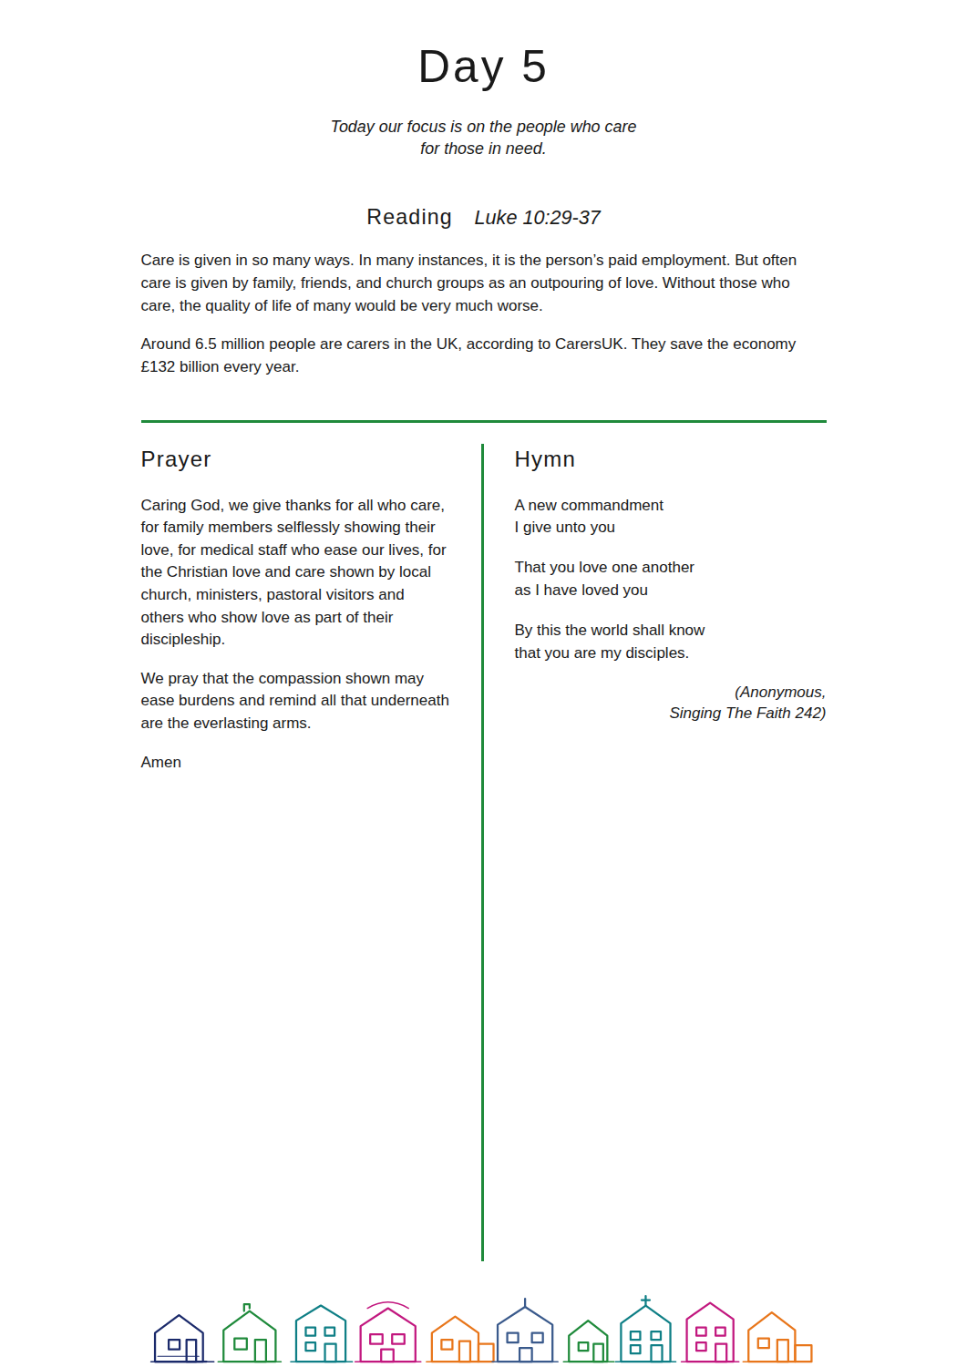Day 5
Today our focus is on the people who care
for those in need.
Reading Luke 10:29-37
Care is given in so many ways. In many instances, it is the person’s paid employment. But often care is given by family, friends, and church groups as an outpouring of love. Without those who care, the quality of life of many would be very much worse.
Around 6.5 million people are carers in the UK, according to CarersUK. They save the economy £132 billion every year.
Prayer
Caring God, we give thanks for all who care, for family members selflessly showing their love, for medical staff who ease our lives, for the Christian love and care shown by local church, ministers, pastoral visitors and others who show love as part of their discipleship.
We pray that the compassion shown may ease burdens and remind all that underneath are the everlasting arms.
Amen
Hymn
A new commandment
I give unto you
That you love one another
as I have loved you
By this the world shall know
that you are my disciples.
(Anonymous,
Singing The Faith 242)
Row of colourful houses